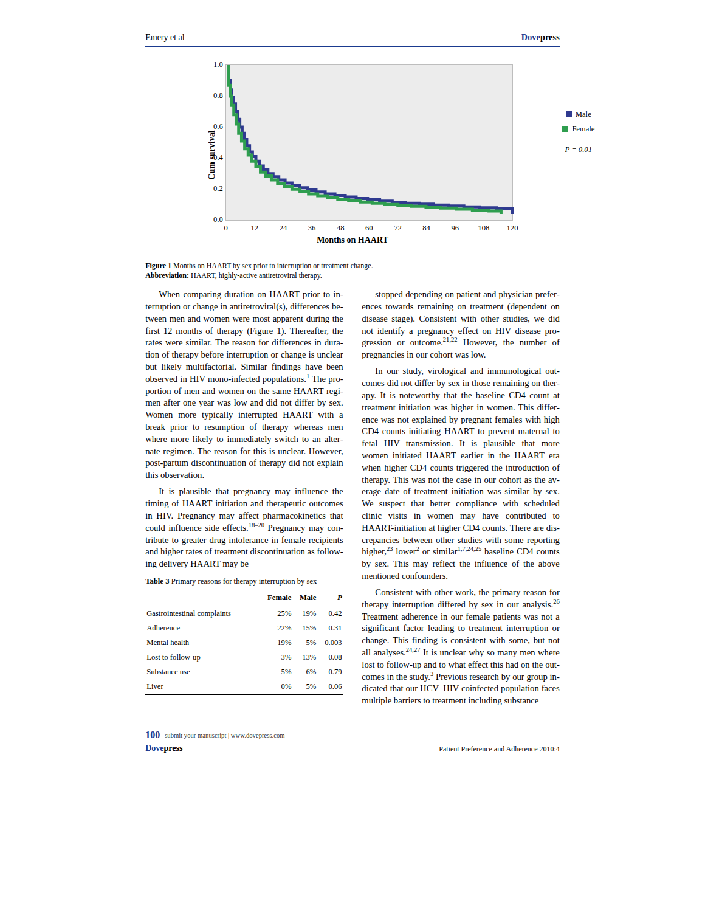Emery et al
Dove press
Cum survival
1.0 0.8 0.6 0.4 0.2 0.0 0 12 24 36 48 60 72 84 96 108 120
Male
Female
P = 0.01
Months on HAART
Figure 1 Months on HAART by sex prior to interruption or treatment change.
Abbreviation: HAART, highly-active antiretroviral therapy.
When comparing duration on HAART prior to interruption or change in antiretroviral(s), differences between men and women were most apparent during the first 12 months of therapy (Figure 1). Thereafter, the rates were similar. The reason for differences in duration of therapy before interruption or change is unclear but likely multifactorial. Similar findings have been observed in HIV mono-infected populations.1 The proportion of men and women on the same HAART regimen after one year was low and did not differ by sex. Women more typically interrupted HAART with a break prior to resumption of therapy whereas men where more likely to immediately switch to an alternate regimen. The reason for this is unclear. However, post-partum discontinuation of therapy did not explain this observation.
It is plausible that pregnancy may influence the timing of HAART initiation and therapeutic outcomes in HIV. Pregnancy may affect pharmacokinetics that could influence side effects.18–20 Pregnancy may contribute to greater drug intolerance in female recipients and higher rates of treatment discontinuation as following delivery HAART may be
Table 3 Primary reasons for therapy interruption by sex
| | Female | Male | P |
| --- | --- | --- | --- |
| Gastrointestinal complaints | 25% | 19% | 0.42 |
| Adherence | 22% | 15% | 0.31 |
| Mental health | 19% | 5% | 0.003 |
| Lost to follow-up | 3% | 13% | 0.08 |
| Substance use | 5% | 6% | 0.79 |
| Liver | 0% | 5% | 0.06 |
stopped depending on patient and physician preferences towards remaining on treatment (dependent on disease stage). Consistent with other studies, we did not identify a pregnancy effect on HIV disease progression or outcome.21,22 However, the number of pregnancies in our cohort was low.
In our study, virological and immunological outcomes did not differ by sex in those remaining on therapy. It is noteworthy that the baseline CD4 count at treatment initiation was higher in women. This difference was not explained by pregnant females with high CD4 counts initiating HAART to prevent maternal to fetal HIV transmission. It is plausible that more women initiated HAART earlier in the HAART era when higher CD4 counts triggered the introduction of therapy. This was not the case in our cohort as the average date of treatment initiation was similar by sex. We suspect that better compliance with scheduled clinic visits in women may have contributed to HAART-initiation at higher CD4 counts. There are discrepancies between other studies with some reporting higher,23 lower2 or similar1,7,24,25 baseline CD4 counts by sex. This may reflect the influence of the above mentioned confounders.
Consistent with other work, the primary reason for therapy interruption differed by sex in our analysis.26 Treatment adherence in our female patients was not a significant factor leading to treatment interruption or change. This finding is consistent with some, but not all analyses.24,27 It is unclear why so many men where lost to follow-up and to what effect this had on the outcomes in the study.3 Previous research by our group indicated that our HCV–HIV coinfected population faces multiple barriers to treatment including substance
100 submit your manuscript | www.dovepress.com
Dovepress
Patient Preference and Adherence 2010:4